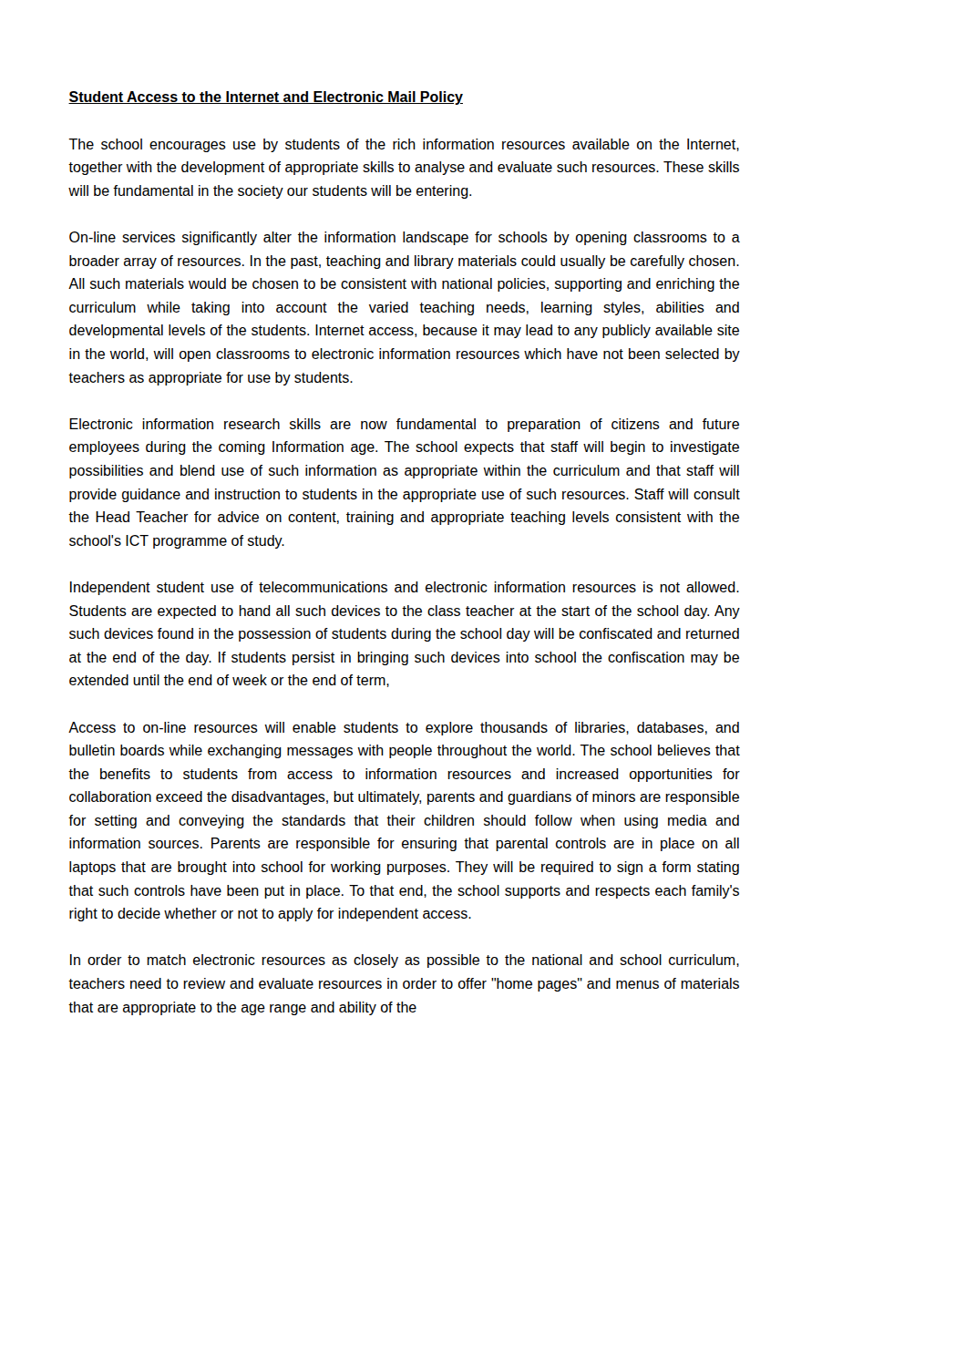Student Access to the Internet and Electronic Mail Policy
The school encourages use by students of the rich information resources available on the Internet, together with the development of appropriate skills to analyse and evaluate such resources. These skills will be fundamental in the society our students will be entering.
On-line services significantly alter the information landscape for schools by opening classrooms to a broader array of resources. In the past, teaching and library materials could usually be carefully chosen. All such materials would be chosen to be consistent with national policies, supporting and enriching the curriculum while taking into account the varied teaching needs, learning styles, abilities and developmental levels of the students. Internet access, because it may lead to any publicly available site in the world, will open classrooms to electronic information resources which have not been selected by teachers as appropriate for use by students.
Electronic information research skills are now fundamental to preparation of citizens and future employees during the coming Information age. The school expects that staff will begin to investigate possibilities and blend use of such information as appropriate within the curriculum and that staff will provide guidance and instruction to students in the appropriate use of such resources. Staff will consult the Head Teacher for advice on content, training and appropriate teaching levels consistent with the school's ICT programme of study.
Independent student use of telecommunications and electronic information resources is not allowed. Students are expected to hand all such devices to the class teacher at the start of the school day. Any such devices found in the possession of students during the school day will be confiscated and returned at the end of the day. If students persist in bringing such devices into school the confiscation may be extended until the end of week or the end of term,
Access to on-line resources will enable students to explore thousands of libraries, databases, and bulletin boards while exchanging messages with people throughout the world. The school believes that the benefits to students from access to information resources and increased opportunities for collaboration exceed the disadvantages, but ultimately, parents and guardians of minors are responsible for setting and conveying the standards that their children should follow when using media and information sources. Parents are responsible for ensuring that parental controls are in place on all laptops that are brought into school for working purposes. They will be required to sign a form stating that such controls have been put in place. To that end, the school supports and respects each family's right to decide whether or not to apply for independent access.
In order to match electronic resources as closely as possible to the national and school curriculum, teachers need to review and evaluate resources in order to offer "home pages" and menus of materials that are appropriate to the age range and ability of the